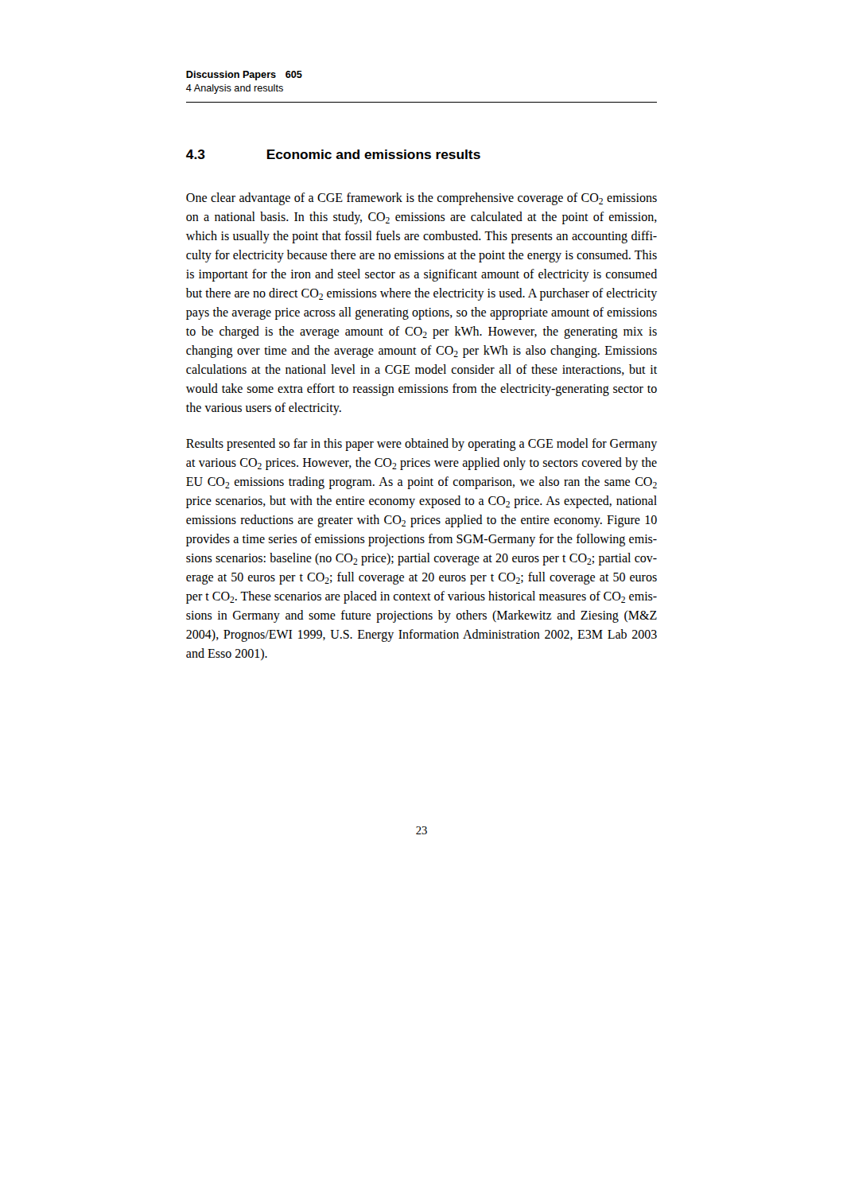Discussion Papers605
4 Analysis and results
4.3 Economic and emissions results
One clear advantage of a CGE framework is the comprehensive coverage of CO2 emissions on a national basis. In this study, CO2 emissions are calculated at the point of emission, which is usually the point that fossil fuels are combusted. This presents an accounting difficulty for electricity because there are no emissions at the point the energy is consumed. This is important for the iron and steel sector as a significant amount of electricity is consumed but there are no direct CO2 emissions where the electricity is used. A purchaser of electricity pays the average price across all generating options, so the appropriate amount of emissions to be charged is the average amount of CO2 per kWh. However, the generating mix is changing over time and the average amount of CO2 per kWh is also changing. Emissions calculations at the national level in a CGE model consider all of these interactions, but it would take some extra effort to reassign emissions from the electricity-generating sector to the various users of electricity.
Results presented so far in this paper were obtained by operating a CGE model for Germany at various CO2 prices. However, the CO2 prices were applied only to sectors covered by the EU CO2 emissions trading program. As a point of comparison, we also ran the same CO2 price scenarios, but with the entire economy exposed to a CO2 price. As expected, national emissions reductions are greater with CO2 prices applied to the entire economy. Figure 10 provides a time series of emissions projections from SGM-Germany for the following emissions scenarios: baseline (no CO2 price); partial coverage at 20 euros per t CO2; partial coverage at 50 euros per t CO2; full coverage at 20 euros per t CO2; full coverage at 50 euros per t CO2. These scenarios are placed in context of various historical measures of CO2 emissions in Germany and some future projections by others (Markewitz and Ziesing (M&Z 2004), Prognos/EWI 1999, U.S. Energy Information Administration 2002, E3M Lab 2003 and Esso 2001).
23